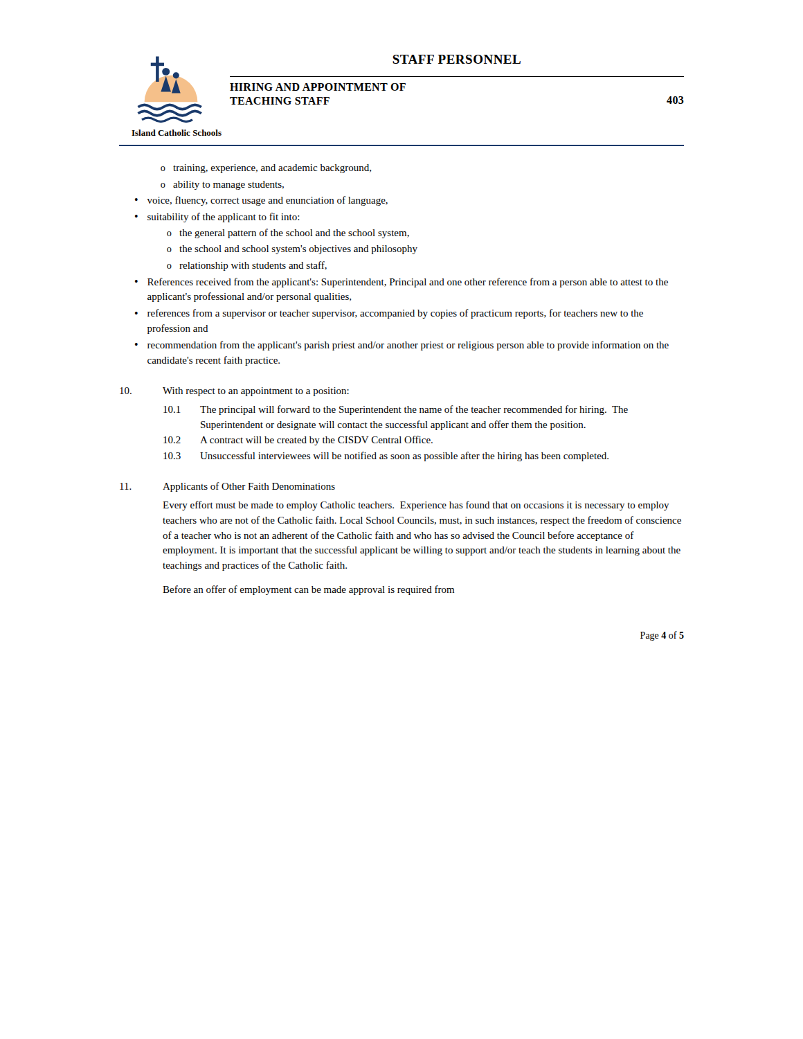Island Catholic Schools
STAFF PERSONNEL
HIRING AND APPOINTMENT OF
TEACHING STAFF
403
training, experience, and academic background,
ability to manage students,
voice, fluency, correct usage and enunciation of language,
suitability of the applicant to fit into:
the general pattern of the school and the school system,
the school and school system's objectives and philosophy
relationship with students and staff,
References received from the applicant's: Superintendent, Principal and one other reference from a person able to attest to the applicant's professional and/or personal qualities,
references from a supervisor or teacher supervisor, accompanied by copies of practicum reports, for teachers new to the profession and
recommendation from the applicant's parish priest and/or another priest or religious person able to provide information on the candidate's recent faith practice.
10.
With respect to an appointment to a position:
10.1
The principal will forward to the Superintendent the name of the teacher recommended for hiring. The Superintendent or designate will contact the successful applicant and offer them the position.
10.2
A contract will be created by the CISDV Central Office.
10.3
Unsuccessful interviewees will be notified as soon as possible after the hiring has been completed.
11.
Applicants of Other Faith Denominations
Every effort must be made to employ Catholic teachers. Experience has found that on occasions it is necessary to employ teachers who are not of the Catholic faith. Local School Councils, must, in such instances, respect the freedom of conscience of a teacher who is not an adherent of the Catholic faith and who has so advised the Council before acceptance of employment. It is important that the successful applicant be willing to support and/or teach the students in learning about the teachings and practices of the Catholic faith.
Before an offer of employment can be made approval is required from
Page 4 of 5